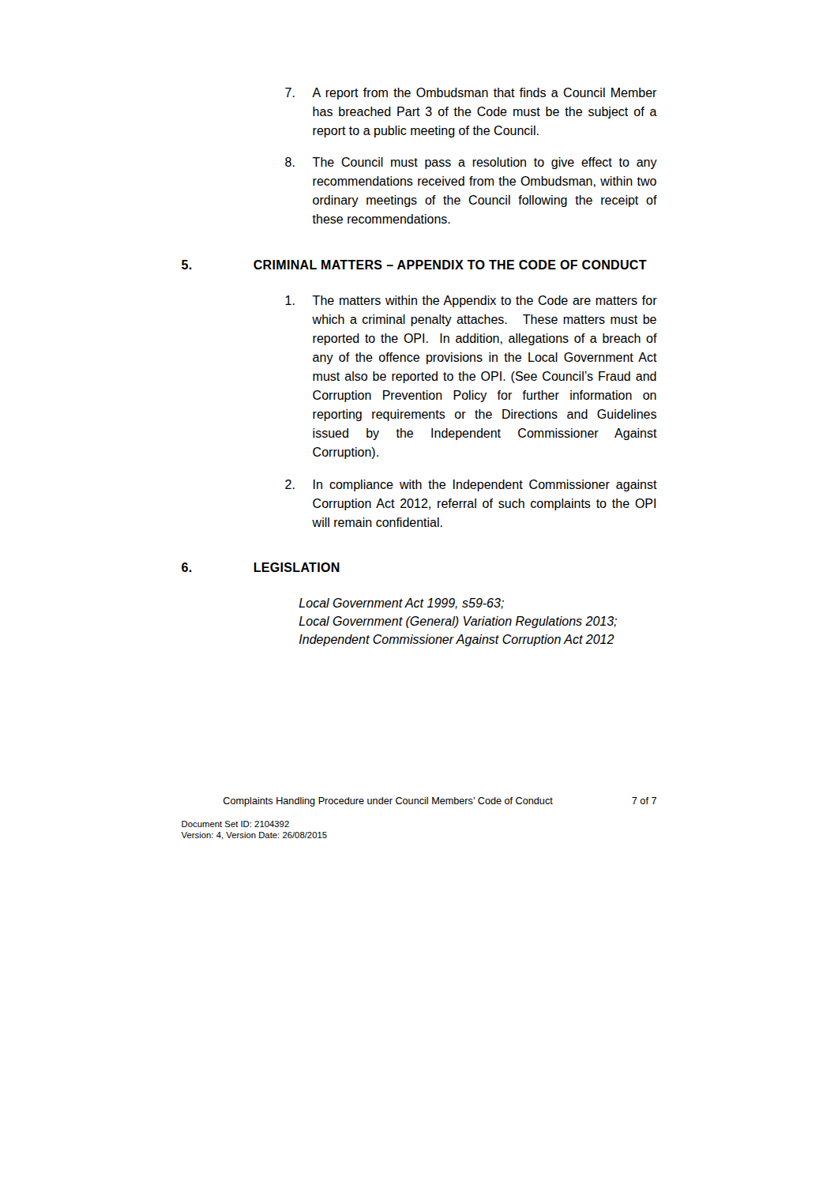A report from the Ombudsman that finds a Council Member has breached Part 3 of the Code must be the subject of a report to a public meeting of the Council.
The Council must pass a resolution to give effect to any recommendations received from the Ombudsman, within two ordinary meetings of the Council following the receipt of these recommendations.
5. CRIMINAL MATTERS – APPENDIX TO THE CODE OF CONDUCT
The matters within the Appendix to the Code are matters for which a criminal penalty attaches. These matters must be reported to the OPI. In addition, allegations of a breach of any of the offence provisions in the Local Government Act must also be reported to the OPI. (See Council’s Fraud and Corruption Prevention Policy for further information on reporting requirements or the Directions and Guidelines issued by the Independent Commissioner Against Corruption).
In compliance with the Independent Commissioner against Corruption Act 2012, referral of such complaints to the OPI will remain confidential.
6. LEGISLATION
Local Government Act 1999, s59-63;
Local Government (General) Variation Regulations 2013;
Independent Commissioner Against Corruption Act 2012
Complaints Handling Procedure under Council Members’ Code of Conduct 7 of 7
Document Set ID: 2104392
Version: 4, Version Date: 26/08/2015